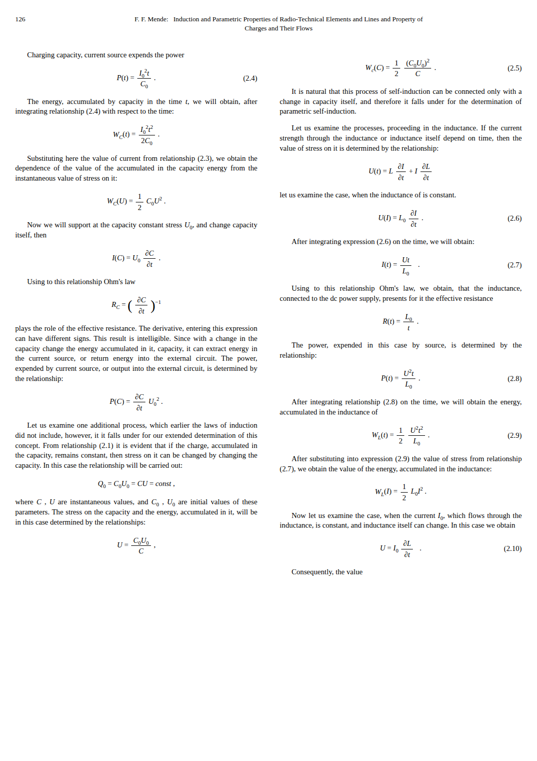126
F. F. Mende: Induction and Parametric Properties of Radio-Technical Elements and Lines and Property of
Charges and Their Flows
Charging capacity, current source expends the power
P(t) = I02t C0 .
(2.4)
The energy, accumulated by capacity in the time t, we will obtain, after integrating relationship (2.4) with respect to the time:
WC(t) = I02t2 2C0 .
Substituting here the value of current from relationship (2.3), we obtain the dependence of the value of the accumulated in the capacity energy from the instantaneous value of stress on it:
WC(U) = 1 2 C0U2 .
Now we will support at the capacity constant stress U0, and change capacity itself, then
I(C) = U0 ∂C ∂t .
Using to this relationship Ohm's law
RC = ( ∂C ∂t )−1
plays the role of the effective resistance. The derivative, entering this expression can have different signs. This result is intelligible. Since with a change in the capacity change the energy accumulated in it, capacity, it can extract energy in the current source, or return energy into the external circuit. The power, expended by current source, or output into the external circuit, is determined by the relationship:
P(C) = ∂C ∂t U02 .
Let us examine one additional process, which earlier the laws of induction did not include, however, it it falls under for our extended determination of this concept. From relationship (2.1) it is evident that if the charge, accumulated in the capacity, remains constant, then stress on it can be changed by changing the capacity. In this case the relationship will be carried out:
Q0 = C0U0 = CU = const ,
where C , U are instantaneous values, and C0 , U0 are initial values of these parameters. The stress on the capacity and the energy, accumulated in it, will be in this case determined by the relationships:
U = C0U0 C ,
Wc(C) = 1 2 (C0U0)2 C .
(2.5)
It is natural that this process of self-induction can be connected only with a change in capacity itself, and therefore it falls under for the determination of parametric self-induction.
Let us examine the processes, proceeding in the inductance. If the current strength through the inductance or inductance itself depend on time, then the value of stress on it is determined by the relationship:
U(t) = L ∂I ∂t + I ∂L ∂t
let us examine the case, when the inductance of is constant.
U(I) = L0 ∂I ∂t .
(2.6)
After integrating expression (2.6) on the time, we will obtain:
I(t) = Ut L0 .
(2.7)
Using to this relationship Ohm's law, we obtain, that the inductance, connected to the dc power supply, presents for it the effective resistance
R(t) = L0 t .
The power, expended in this case by source, is determined by the relationship:
P(t) = U2t L0 .
(2.8)
After integrating relationship (2.8) on the time, we will obtain the energy, accumulated in the inductance of
WL(t) = 1 2 U2t2 L0 .
(2.9)
After substituting into expression (2.9) the value of stress from relationship (2.7), we obtain the value of the energy, accumulated in the inductance:
WL(I) = 1 2 L0I2 .
Now let us examine the case, when the current I0, which flows through the inductance, is constant, and inductance itself can change. In this case we obtain
U = I0 ∂L ∂t .
(2.10)
Consequently, the value